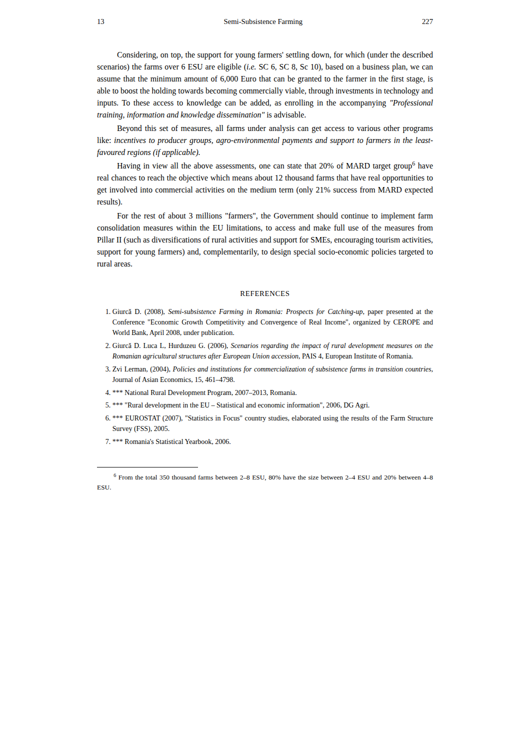13 Semi-Subsistence Farming 227
Considering, on top, the support for young farmers' settling down, for which (under the described scenarios) the farms over 6 ESU are eligible (i.e. SC 6, SC 8, Sc 10), based on a business plan, we can assume that the minimum amount of 6,000 Euro that can be granted to the farmer in the first stage, is able to boost the holding towards becoming commercially viable, through investments in technology and inputs. To these access to knowledge can be added, as enrolling in the accompanying "Professional training, information and knowledge dissemination" is advisable.
Beyond this set of measures, all farms under analysis can get access to various other programs like: incentives to producer groups, agro-environmental payments and support to farmers in the least-favoured regions (if applicable).
Having in view all the above assessments, one can state that 20% of MARD target group6 have real chances to reach the objective which means about 12 thousand farms that have real opportunities to get involved into commercial activities on the medium term (only 21% success from MARD expected results).
For the rest of about 3 millions "farmers", the Government should continue to implement farm consolidation measures within the EU limitations, to access and make full use of the measures from Pillar II (such as diversifications of rural activities and support for SMEs, encouraging tourism activities, support for young farmers) and, complementarily, to design special socio-economic policies targeted to rural areas.
REFERENCES
Giurcă D. (2008), Semi-subsistence Farming in Romania: Prospects for Catching-up, paper presented at the Conference "Economic Growth Competitivity and Convergence of Real Income", organized by CEROPE and World Bank, April 2008, under publication.
Giurcă D. Luca L, Hurduzeu G. (2006), Scenarios regarding the impact of rural development measures on the Romanian agricultural structures after European Union accession, PAIS 4, European Institute of Romania.
Zvi Lerman, (2004), Policies and institutions for commercialization of subsistence farms in transition countries, Journal of Asian Economics, 15, 461–4798.
*** National Rural Development Program, 2007–2013, Romania.
*** "Rural development in the EU – Statistical and economic information", 2006, DG Agri.
*** EUROSTAT (2007), "Statistics in Focus" country studies, elaborated using the results of the Farm Structure Survey (FSS), 2005.
*** Romania's Statistical Yearbook, 2006.
6 From the total 350 thousand farms between 2–8 ESU, 80% have the size between 2–4 ESU and 20% between 4–8 ESU.